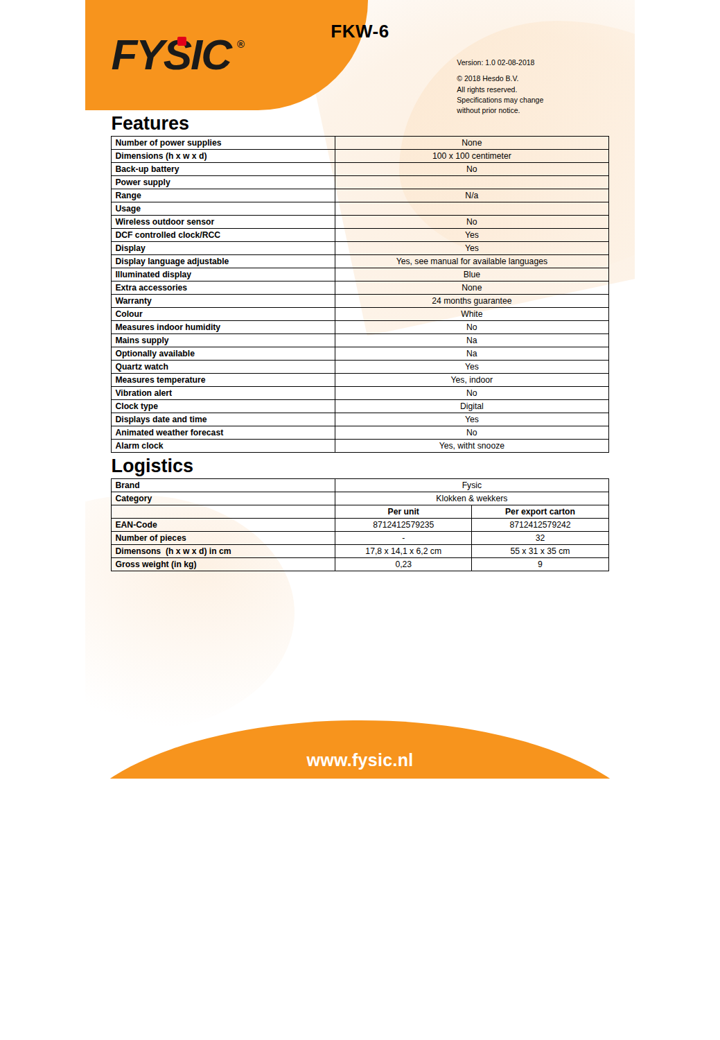FYSIC ®
FKW-6
Version: 1.0 02-08-2018
© 2018 Hesdo B.V.
All rights reserved.
Specifications may change
without prior notice.
Features
| Number of power supplies | None |
| Dimensions (h x w x d) | 100 x 100 centimeter |
| Back-up battery | No |
| Power supply | |
| Range | N/a |
| Usage | |
| Wireless outdoor sensor | No |
| DCF controlled clock/RCC | Yes |
| Display | Yes |
| Display language adjustable | Yes, see manual for available languages |
| Illuminated display | Blue |
| Extra accessories | None |
| Warranty | 24 months guarantee |
| Colour | White |
| Measures indoor humidity | No |
| Mains supply | Na |
| Optionally available | Na |
| Quartz watch | Yes |
| Measures temperature | Yes, indoor |
| Vibration alert | No |
| Clock type | Digital |
| Displays date and time | Yes |
| Animated weather forecast | No |
| Alarm clock | Yes, witht snooze |
Logistics
| Brand | Fysic |
| Category | Klokken & wekkers |
| | Per unit | Per export carton |
| EAN-Code | 8712412579235 | 8712412579242 |
| Number of pieces | - | 32 |
| Dimensons (h x w x d) in cm | 17,8 x 14,1 x 6,2 cm | 55 x 31 x 35 cm |
| Gross weight (in kg) | 0,23 | 9 |
www.fysic.nl